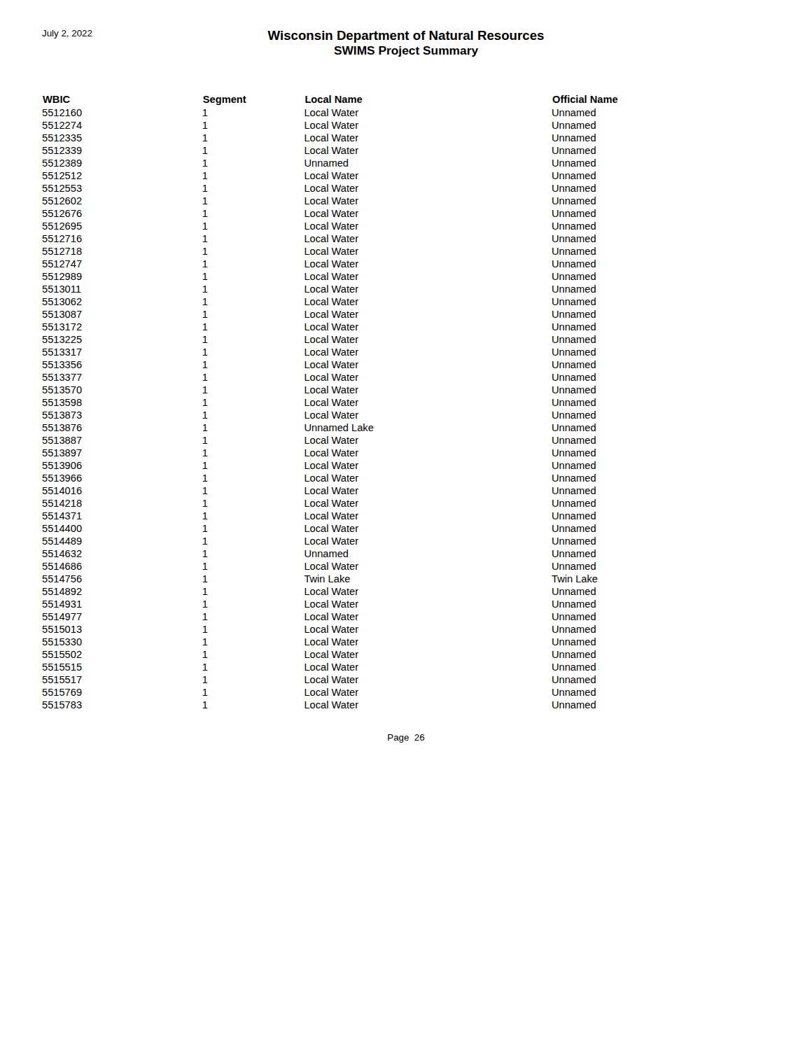July 2, 2022
Wisconsin Department of Natural Resources
SWIMS Project Summary
| WBIC | Segment | Local Name | Official Name |
| --- | --- | --- | --- |
| 5512160 | 1 | Local Water | Unnamed |
| 5512274 | 1 | Local Water | Unnamed |
| 5512335 | 1 | Local Water | Unnamed |
| 5512339 | 1 | Local Water | Unnamed |
| 5512389 | 1 | Unnamed | Unnamed |
| 5512512 | 1 | Local Water | Unnamed |
| 5512553 | 1 | Local Water | Unnamed |
| 5512602 | 1 | Local Water | Unnamed |
| 5512676 | 1 | Local Water | Unnamed |
| 5512695 | 1 | Local Water | Unnamed |
| 5512716 | 1 | Local Water | Unnamed |
| 5512718 | 1 | Local Water | Unnamed |
| 5512747 | 1 | Local Water | Unnamed |
| 5512989 | 1 | Local Water | Unnamed |
| 5513011 | 1 | Local Water | Unnamed |
| 5513062 | 1 | Local Water | Unnamed |
| 5513087 | 1 | Local Water | Unnamed |
| 5513172 | 1 | Local Water | Unnamed |
| 5513225 | 1 | Local Water | Unnamed |
| 5513317 | 1 | Local Water | Unnamed |
| 5513356 | 1 | Local Water | Unnamed |
| 5513377 | 1 | Local Water | Unnamed |
| 5513570 | 1 | Local Water | Unnamed |
| 5513598 | 1 | Local Water | Unnamed |
| 5513873 | 1 | Local Water | Unnamed |
| 5513876 | 1 | Unnamed Lake | Unnamed |
| 5513887 | 1 | Local Water | Unnamed |
| 5513897 | 1 | Local Water | Unnamed |
| 5513906 | 1 | Local Water | Unnamed |
| 5513966 | 1 | Local Water | Unnamed |
| 5514016 | 1 | Local Water | Unnamed |
| 5514218 | 1 | Local Water | Unnamed |
| 5514371 | 1 | Local Water | Unnamed |
| 5514400 | 1 | Local Water | Unnamed |
| 5514489 | 1 | Local Water | Unnamed |
| 5514632 | 1 | Unnamed | Unnamed |
| 5514686 | 1 | Local Water | Unnamed |
| 5514756 | 1 | Twin Lake | Twin Lake |
| 5514892 | 1 | Local Water | Unnamed |
| 5514931 | 1 | Local Water | Unnamed |
| 5514977 | 1 | Local Water | Unnamed |
| 5515013 | 1 | Local Water | Unnamed |
| 5515330 | 1 | Local Water | Unnamed |
| 5515502 | 1 | Local Water | Unnamed |
| 5515515 | 1 | Local Water | Unnamed |
| 5515517 | 1 | Local Water | Unnamed |
| 5515769 | 1 | Local Water | Unnamed |
| 5515783 | 1 | Local Water | Unnamed |
Page 26